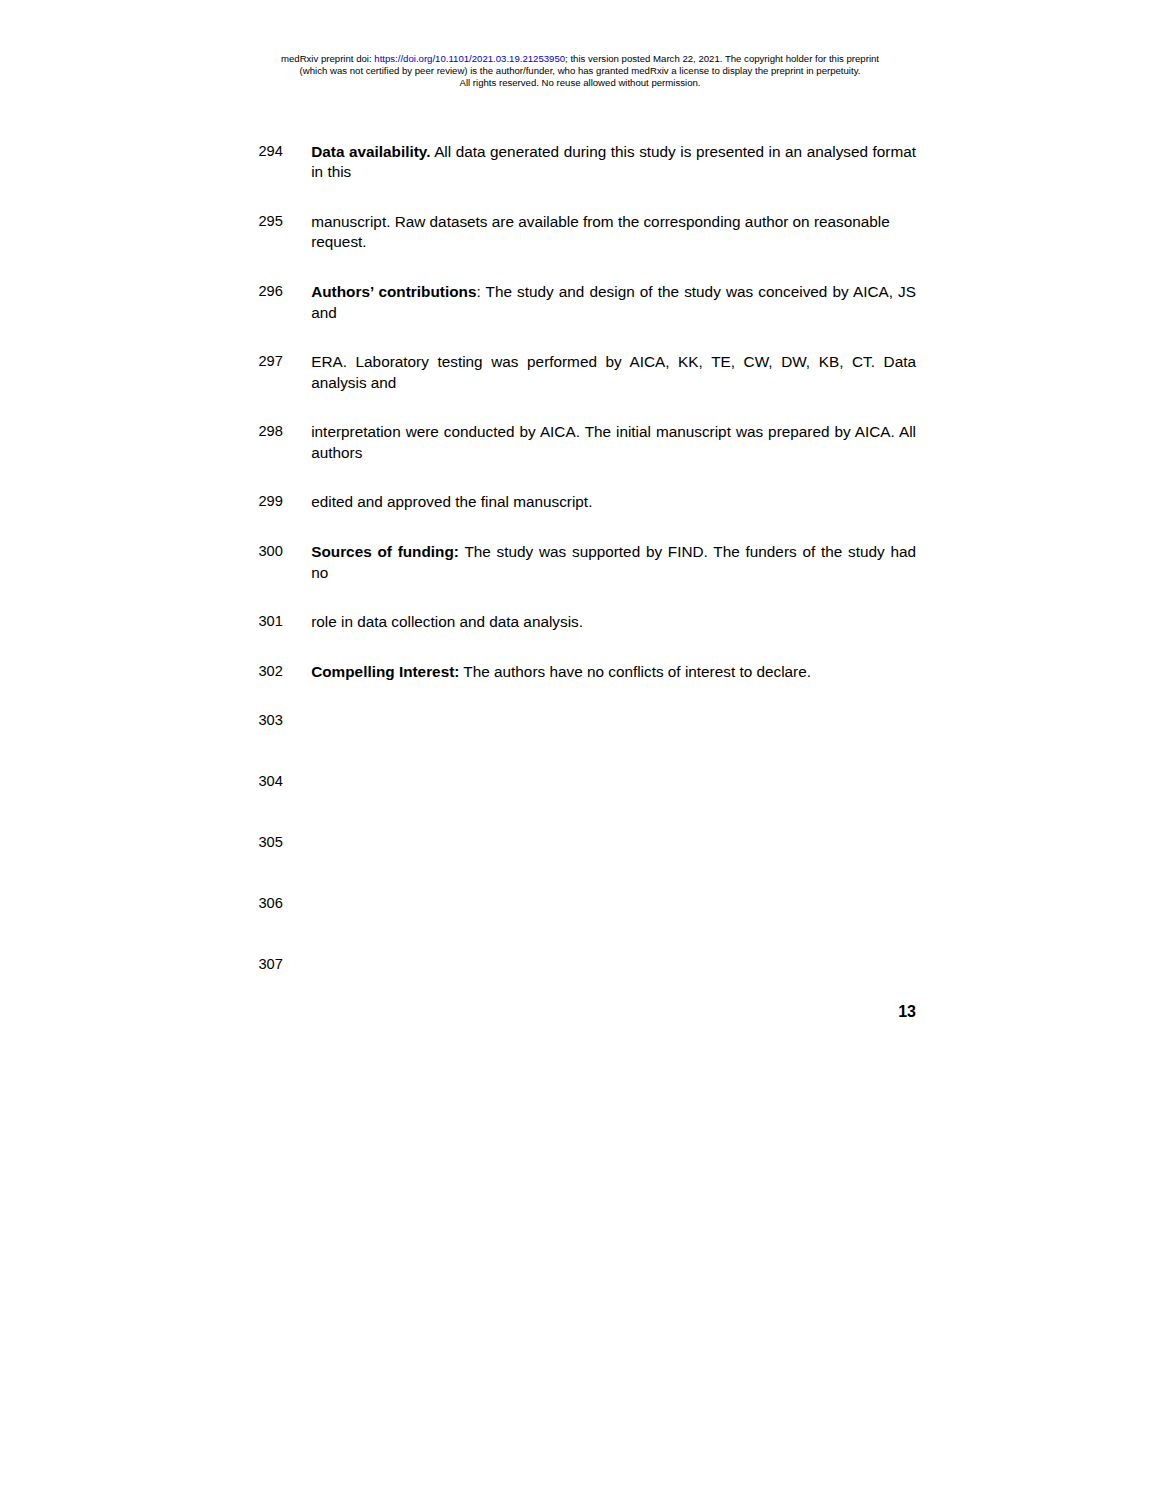medRxiv preprint doi: https://doi.org/10.1101/2021.03.19.21253950; this version posted March 22, 2021. The copyright holder for this preprint
(which was not certified by peer review) is the author/funder, who has granted medRxiv a license to display the preprint in perpetuity.
All rights reserved. No reuse allowed without permission.
294
Data availability. All data generated during this study is presented in an analysed format in this
295
manuscript. Raw datasets are available from the corresponding author on reasonable request.
296
Authors’ contributions: The study and design of the study was conceived by AICA, JS and
297
ERA. Laboratory testing was performed by AICA, KK, TE, CW, DW, KB, CT. Data analysis and
298
interpretation were conducted by AICA. The initial manuscript was prepared by AICA. All authors
299
edited and approved the final manuscript.
300
Sources of funding: The study was supported by FIND. The funders of the study had no
301
role in data collection and data analysis.
302
Compelling Interest: The authors have no conflicts of interest to declare.
303
304
305
306
307
13